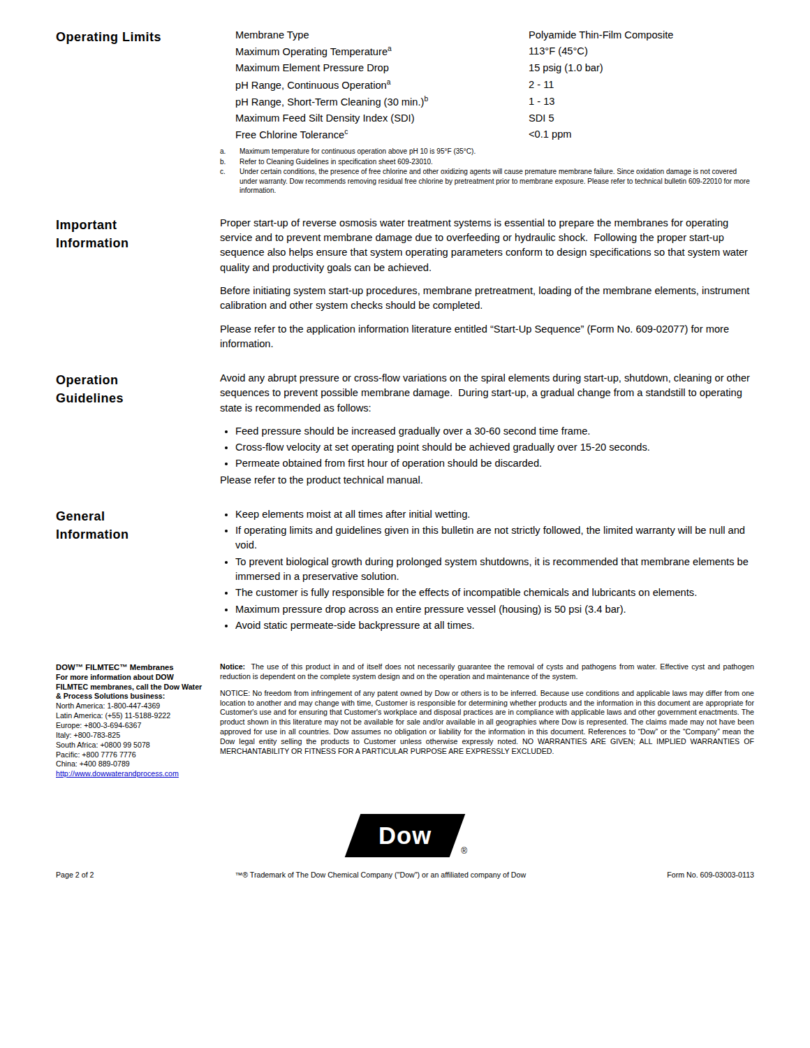Operating Limits
Membrane Type Polyamide Thin-Film Composite
Maximum Operating Temperaturea 113°F (45°C)
Maximum Element Pressure Drop 15 psig (1.0 bar)
pH Range, Continuous Operationa 2 - 11
pH Range, Short-Term Cleaning (30 min.)b 1 - 13
Maximum Feed Silt Density Index (SDI) SDI 5
Free Chlorine Tolerancec<0.1 ppm
a. Maximum temperature for continuous operation above pH 10 is 95°F (35°C).
b. Refer to Cleaning Guidelines in specification sheet 609-23010.
c. Under certain conditions, the presence of free chlorine and other oxidizing agents will cause premature membrane failure. Since oxidation damage is not covered under warranty. Dow recommends removing residual free chlorine by pretreatment prior to membrane exposure. Please refer to technical bulletin 609-22010 for more information.
Important
Information
Proper start-up of reverse osmosis water treatment systems is essential to prepare the membranes for operating service and to prevent membrane damage due to overfeeding or hydraulic shock. Following the proper start-up sequence also helps ensure that system operating parameters conform to design specifications so that system water quality and productivity goals can be achieved.
Before initiating system start-up procedures, membrane pretreatment, loading of the membrane elements, instrument calibration and other system checks should be completed.
Please refer to the application information literature entitled “Start-Up Sequence” (Form No. 609-02077) for more information.
Operation
Guidelines
Avoid any abrupt pressure or cross-flow variations on the spiral elements during start-up, shutdown, cleaning or other sequences to prevent possible membrane damage. During start-up, a gradual change from a standstill to operating state is recommended as follows:
Feed pressure should be increased gradually over a 30-60 second time frame.
Cross-flow velocity at set operating point should be achieved gradually over 15-20 seconds.
Permeate obtained from first hour of operation should be discarded.
Please refer to the product technical manual.
General
Information
Keep elements moist at all times after initial wetting.
If operating limits and guidelines given in this bulletin are not strictly followed, the limited warranty will be null and void.
To prevent biological growth during prolonged system shutdowns, it is recommended that membrane elements be immersed in a preservative solution.
The customer is fully responsible for the effects of incompatible chemicals and lubricants on elements.
Maximum pressure drop across an entire pressure vessel (housing) is 50 psi (3.4 bar).
Avoid static permeate-side backpressure at all times.
DOW™ FILMTEC™ Membranes
For more information about DOW FILMTEC membranes, call the Dow Water & Process Solutions business:
North America: 1-800-447-4369
Latin America: (+55) 11-5188-9222
Europe: +800-3-694-6367
Italy: +800-783-825
South Africa: +0800 99 5078
Pacific: +800 7776 7776
China: +400 889-0789
http://www.dowwaterandprocess.com
Notice: The use of this product in and of itself does not necessarily guarantee the removal of cysts and pathogens from water. Effective cyst and pathogen reduction is dependent on the complete system design and on the operation and maintenance of the system.
NOTICE: No freedom from infringement of any patent owned by Dow or others is to be inferred. Because use conditions and applicable laws may differ from one location to another and may change with time, Customer is responsible for determining whether products and the information in this document are appropriate for Customer's use and for ensuring that Customer's workplace and disposal practices are in compliance with applicable laws and other government enactments. The product shown in this literature may not be available for sale and/or available in all geographies where Dow is represented. The claims made may not have been approved for use in all countries. Dow assumes no obligation or liability for the information in this document. References to “Dow” or the “Company” mean the Dow legal entity selling the products to Customer unless otherwise expressly noted. NO WARRANTIES ARE GIVEN; ALL IMPLIED WARRANTIES OF MERCHANTABILITY OR FITNESS FOR A PARTICULAR PURPOSE ARE EXPRESSLY EXCLUDED.
Dow
®
Page 2 of 2
™® Trademark of The Dow Chemical Company ("Dow") or an affiliated company of Dow
Form No. 609-03003-0113